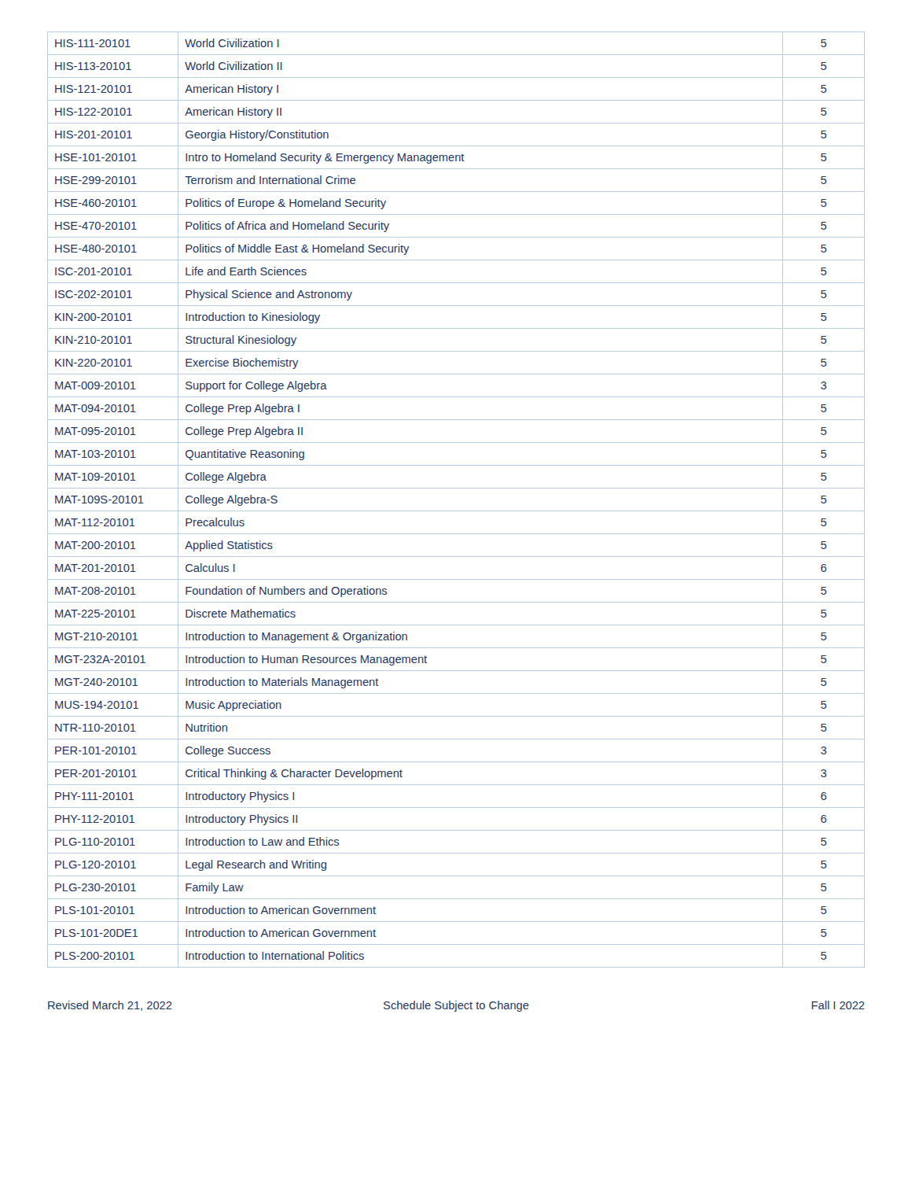| HIS-111-20101 | World Civilization I | 5 |
| HIS-113-20101 | World Civilization II | 5 |
| HIS-121-20101 | American History I | 5 |
| HIS-122-20101 | American History II | 5 |
| HIS-201-20101 | Georgia History/Constitution | 5 |
| HSE-101-20101 | Intro to Homeland Security & Emergency Management | 5 |
| HSE-299-20101 | Terrorism and International Crime | 5 |
| HSE-460-20101 | Politics of Europe & Homeland Security | 5 |
| HSE-470-20101 | Politics of Africa and Homeland Security | 5 |
| HSE-480-20101 | Politics of Middle East & Homeland Security | 5 |
| ISC-201-20101 | Life and Earth Sciences | 5 |
| ISC-202-20101 | Physical Science and Astronomy | 5 |
| KIN-200-20101 | Introduction to Kinesiology | 5 |
| KIN-210-20101 | Structural Kinesiology | 5 |
| KIN-220-20101 | Exercise Biochemistry | 5 |
| MAT-009-20101 | Support for College Algebra | 3 |
| MAT-094-20101 | College Prep Algebra I | 5 |
| MAT-095-20101 | College Prep Algebra II | 5 |
| MAT-103-20101 | Quantitative Reasoning | 5 |
| MAT-109-20101 | College Algebra | 5 |
| MAT-109S-20101 | College Algebra-S | 5 |
| MAT-112-20101 | Precalculus | 5 |
| MAT-200-20101 | Applied Statistics | 5 |
| MAT-201-20101 | Calculus I | 6 |
| MAT-208-20101 | Foundation of Numbers and Operations | 5 |
| MAT-225-20101 | Discrete Mathematics | 5 |
| MGT-210-20101 | Introduction to Management & Organization | 5 |
| MGT-232A-20101 | Introduction to Human Resources Management | 5 |
| MGT-240-20101 | Introduction to Materials Management | 5 |
| MUS-194-20101 | Music Appreciation | 5 |
| NTR-110-20101 | Nutrition | 5 |
| PER-101-20101 | College Success | 3 |
| PER-201-20101 | Critical Thinking & Character Development | 3 |
| PHY-111-20101 | Introductory Physics I | 6 |
| PHY-112-20101 | Introductory Physics II | 6 |
| PLG-110-20101 | Introduction to Law and Ethics | 5 |
| PLG-120-20101 | Legal Research and Writing | 5 |
| PLG-230-20101 | Family Law | 5 |
| PLS-101-20101 | Introduction to American Government | 5 |
| PLS-101-20DE1 | Introduction to American Government | 5 |
| PLS-200-20101 | Introduction to International Politics | 5 |
Revised March 21, 2022 Schedule Subject to Change Fall I 2022